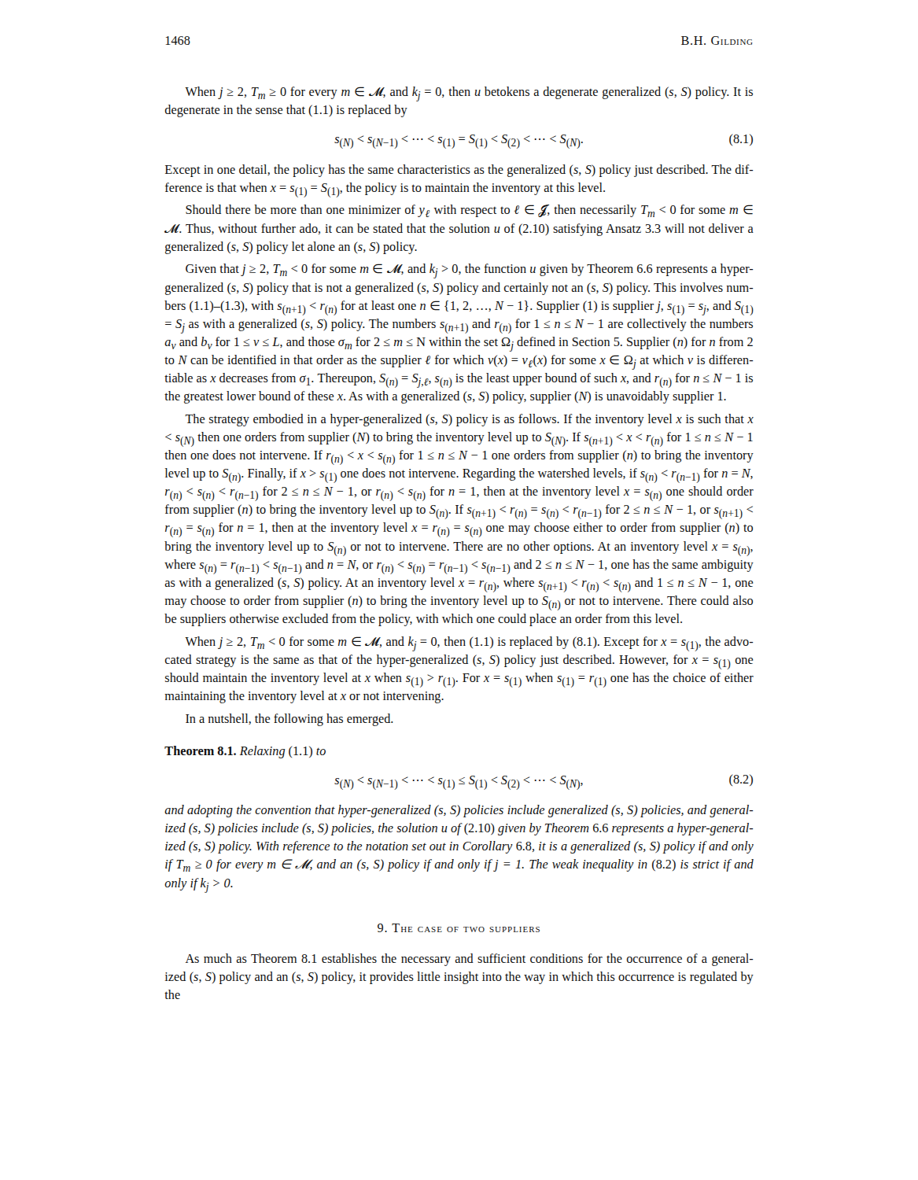1468 B.H. Gilding
When j ≥ 2, Tm ≥ 0 for every m ∈ 𝓜, and kj = 0, then u betokens a degenerate generalized (s, S) policy. It is degenerate in the sense that (1.1) is replaced by
s(N) < s(N−1) < ⋯ < s(1) = S(1) < S(2) < ⋯ < S(N). (8.1)
Except in one detail, the policy has the same characteristics as the generalized (s, S) policy just described. The difference is that when x = s(1) = S(1), the policy is to maintain the inventory at this level.
Should there be more than one minimizer of yℓ with respect to ℓ ∈ 𝓙, then necessarily Tm < 0 for some m ∈ 𝓜. Thus, without further ado, it can be stated that the solution u of (2.10) satisfying Ansatz 3.3 will not deliver a generalized (s, S) policy let alone an (s, S) policy.
Given that j ≥ 2, Tm < 0 for some m ∈ 𝓜, and kj > 0, the function u given by Theorem 6.6 represents a hyper-generalized (s, S) policy that is not a generalized (s, S) policy and certainly not an (s, S) policy. This involves numbers (1.1)–(1.3), with s(n+1) < r(n) for at least one n ∈ {1, 2, …, N − 1}. Supplier (1) is supplier j, s(1) = sj, and S(1) = Sj as with a generalized (s, S) policy. The numbers s(n+1) and r(n) for 1 ≤ n ≤ N − 1 are collectively the numbers aν and bν for 1 ≤ ν ≤ L, and those σm for 2 ≤ m ≤ N within the set Ωj defined in Section 5. Supplier (n) for n from 2 to N can be identified in that order as the supplier ℓ for which v(x) = vℓ(x) for some x ∈ Ωj at which v is differentiable as x decreases from σ1. Thereupon, S(n) = Sj,ℓ, s(n) is the least upper bound of such x, and r(n) for n ≤ N − 1 is the greatest lower bound of these x. As with a generalized (s, S) policy, supplier (N) is unavoidably supplier 1.
The strategy embodied in a hyper-generalized (s, S) policy is as follows. If the inventory level x is such that x < s(N) then one orders from supplier (N) to bring the inventory level up to S(N). If s(n+1) < x < r(n) for 1 ≤ n ≤ N − 1 then one does not intervene. If r(n) < x < s(n) for 1 ≤ n ≤ N − 1 one orders from supplier (n) to bring the inventory level up to S(n). Finally, if x > s(1) one does not intervene. Regarding the watershed levels, if s(n) < r(n−1) for n = N, r(n) < s(n) < r(n−1) for 2 ≤ n ≤ N − 1, or r(n) < s(n) for n = 1, then at the inventory level x = s(n) one should order from supplier (n) to bring the inventory level up to S(n). If s(n+1) < r(n) = s(n) < r(n−1) for 2 ≤ n ≤ N − 1, or s(n+1) < r(n) = s(n) for n = 1, then at the inventory level x = r(n) = s(n) one may choose either to order from supplier (n) to bring the inventory level up to S(n) or not to intervene. There are no other options. At an inventory level x = s(n), where s(n) = r(n−1) < s(n−1) and n = N, or r(n) < s(n) = r(n−1) < s(n−1) and 2 ≤ n ≤ N − 1, one has the same ambiguity as with a generalized (s, S) policy. At an inventory level x = r(n), where s(n+1) < r(n) < s(n) and 1 ≤ n ≤ N − 1, one may choose to order from supplier (n) to bring the inventory level up to S(n) or not to intervene. There could also be suppliers otherwise excluded from the policy, with which one could place an order from this level.
When j ≥ 2, Tm < 0 for some m ∈ 𝓜, and kj = 0, then (1.1) is replaced by (8.1). Except for x = s(1), the advocated strategy is the same as that of the hyper-generalized (s, S) policy just described. However, for x = s(1) one should maintain the inventory level at x when s(1) > r(1). For x = s(1) when s(1) = r(1) one has the choice of either maintaining the inventory level at x or not intervening.
In a nutshell, the following has emerged.
Theorem 8.1. Relaxing (1.1) to
s(N) < s(N−1) < ⋯ < s(1) ≤ S(1) < S(2) < ⋯ < S(N), (8.2)
and adopting the convention that hyper-generalized (s, S) policies include generalized (s, S) policies, and generalized (s, S) policies include (s, S) policies, the solution u of (2.10) given by Theorem 6.6 represents a hyper-generalized (s, S) policy. With reference to the notation set out in Corollary 6.8, it is a generalized (s, S) policy if and only if Tm ≥ 0 for every m ∈ 𝓜, and an (s, S) policy if and only if j = 1. The weak inequality in (8.2) is strict if and only if kj > 0.
9. The case of two suppliers
As much as Theorem 8.1 establishes the necessary and sufficient conditions for the occurrence of a generalized (s, S) policy and an (s, S) policy, it provides little insight into the way in which this occurrence is regulated by the